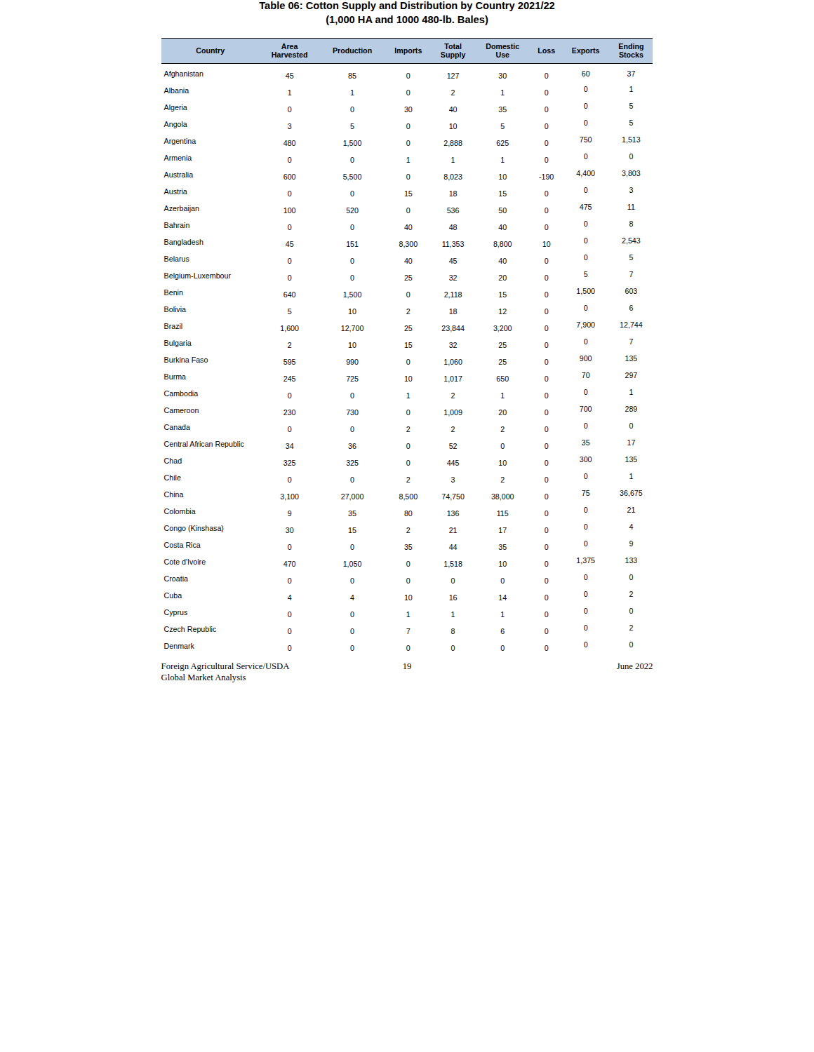Table 06: Cotton Supply and Distribution by Country 2021/22
(1,000 HA and 1000 480-lb. Bales)
| Country | Area Harvested | Production | Imports | Total Supply | Domestic Use | Loss | Exports | Ending Stocks |
| --- | --- | --- | --- | --- | --- | --- | --- | --- |
| Afghanistan | 45 | 85 | 0 | 127 | 30 | 0 | 60 | 37 |
| Albania | 1 | 1 | 0 | 2 | 1 | 0 | 0 | 1 |
| Algeria | 0 | 0 | 30 | 40 | 35 | 0 | 0 | 5 |
| Angola | 3 | 5 | 0 | 10 | 5 | 0 | 0 | 5 |
| Argentina | 480 | 1,500 | 0 | 2,888 | 625 | 0 | 750 | 1,513 |
| Armenia | 0 | 0 | 1 | 1 | 1 | 0 | 0 | 0 |
| Australia | 600 | 5,500 | 0 | 8,023 | 10 | -190 | 4,400 | 3,803 |
| Austria | 0 | 0 | 15 | 18 | 15 | 0 | 0 | 3 |
| Azerbaijan | 100 | 520 | 0 | 536 | 50 | 0 | 475 | 11 |
| Bahrain | 0 | 0 | 40 | 48 | 40 | 0 | 0 | 8 |
| Bangladesh | 45 | 151 | 8,300 | 11,353 | 8,800 | 10 | 0 | 2,543 |
| Belarus | 0 | 0 | 40 | 45 | 40 | 0 | 0 | 5 |
| Belgium-Luxembour | 0 | 0 | 25 | 32 | 20 | 0 | 5 | 7 |
| Benin | 640 | 1,500 | 0 | 2,118 | 15 | 0 | 1,500 | 603 |
| Bolivia | 5 | 10 | 2 | 18 | 12 | 0 | 0 | 6 |
| Brazil | 1,600 | 12,700 | 25 | 23,844 | 3,200 | 0 | 7,900 | 12,744 |
| Bulgaria | 2 | 10 | 15 | 32 | 25 | 0 | 0 | 7 |
| Burkina Faso | 595 | 990 | 0 | 1,060 | 25 | 0 | 900 | 135 |
| Burma | 245 | 725 | 10 | 1,017 | 650 | 0 | 70 | 297 |
| Cambodia | 0 | 0 | 1 | 2 | 1 | 0 | 0 | 1 |
| Cameroon | 230 | 730 | 0 | 1,009 | 20 | 0 | 700 | 289 |
| Canada | 0 | 0 | 2 | 2 | 2 | 0 | 0 | 0 |
| Central African Republic | 34 | 36 | 0 | 52 | 0 | 0 | 35 | 17 |
| Chad | 325 | 325 | 0 | 445 | 10 | 0 | 300 | 135 |
| Chile | 0 | 0 | 2 | 3 | 2 | 0 | 0 | 1 |
| China | 3,100 | 27,000 | 8,500 | 74,750 | 38,000 | 0 | 75 | 36,675 |
| Colombia | 9 | 35 | 80 | 136 | 115 | 0 | 0 | 21 |
| Congo (Kinshasa) | 30 | 15 | 2 | 21 | 17 | 0 | 0 | 4 |
| Costa Rica | 0 | 0 | 35 | 44 | 35 | 0 | 0 | 9 |
| Cote d'Ivoire | 470 | 1,050 | 0 | 1,518 | 10 | 0 | 1,375 | 133 |
| Croatia | 0 | 0 | 0 | 0 | 0 | 0 | 0 | 0 |
| Cuba | 4 | 4 | 10 | 16 | 14 | 0 | 0 | 2 |
| Cyprus | 0 | 0 | 1 | 1 | 1 | 0 | 0 | 0 |
| Czech Republic | 0 | 0 | 7 | 8 | 6 | 0 | 0 | 2 |
| Denmark | 0 | 0 | 0 | 0 | 0 | 0 | 0 | 0 |
Foreign Agricultural Service/USDA
Global Market Analysis
19
June 2022